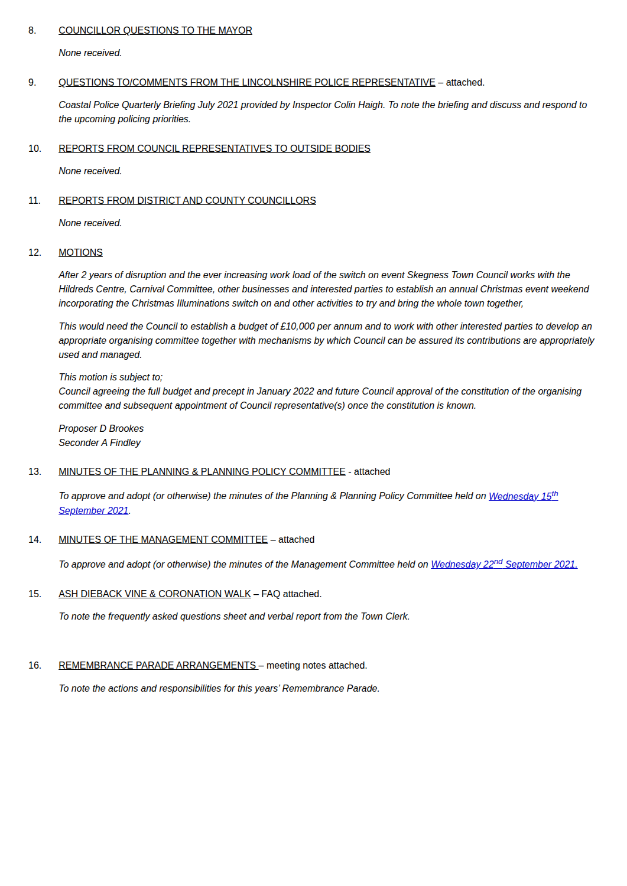8. COUNCILLOR QUESTIONS TO THE MAYOR
None received.
9. QUESTIONS TO/COMMENTS FROM THE LINCOLNSHIRE POLICE REPRESENTATIVE – attached.
Coastal Police Quarterly Briefing July 2021 provided by Inspector Colin Haigh. To note the briefing and discuss and respond to the upcoming policing priorities.
10. REPORTS FROM COUNCIL REPRESENTATIVES TO OUTSIDE BODIES
None received.
11. REPORTS FROM DISTRICT AND COUNTY COUNCILLORS
None received.
12. MOTIONS
After 2 years of disruption and the ever increasing work load of the switch on event Skegness Town Council works with the Hildreds Centre, Carnival Committee, other businesses and interested parties to establish an annual Christmas event weekend incorporating the Christmas Illuminations switch on and other activities to try and bring the whole town together,
This would need the Council to establish a budget of £10,000 per annum and to work with other interested parties to develop an appropriate organising committee together with mechanisms by which Council can be assured its contributions are appropriately used and managed.
This motion is subject to;
Council agreeing the full budget and precept in January 2022 and future Council approval of the constitution of the organising committee and subsequent appointment of Council representative(s) once the constitution is known.
Proposer D Brookes
Seconder A Findley
13. MINUTES OF THE PLANNING & PLANNING POLICY COMMITTEE - attached
To approve and adopt (or otherwise) the minutes of the Planning & Planning Policy Committee held on Wednesday 15th September 2021.
14. MINUTES OF THE MANAGEMENT COMMITTEE – attached
To approve and adopt (or otherwise) the minutes of the Management Committee held on Wednesday 22nd September 2021.
15. ASH DIEBACK VINE & CORONATION WALK – FAQ attached.
To note the frequently asked questions sheet and verbal report from the Town Clerk.
16. REMEMBRANCE PARADE ARRANGEMENTS – meeting notes attached.
To note the actions and responsibilities for this years’ Remembrance Parade.